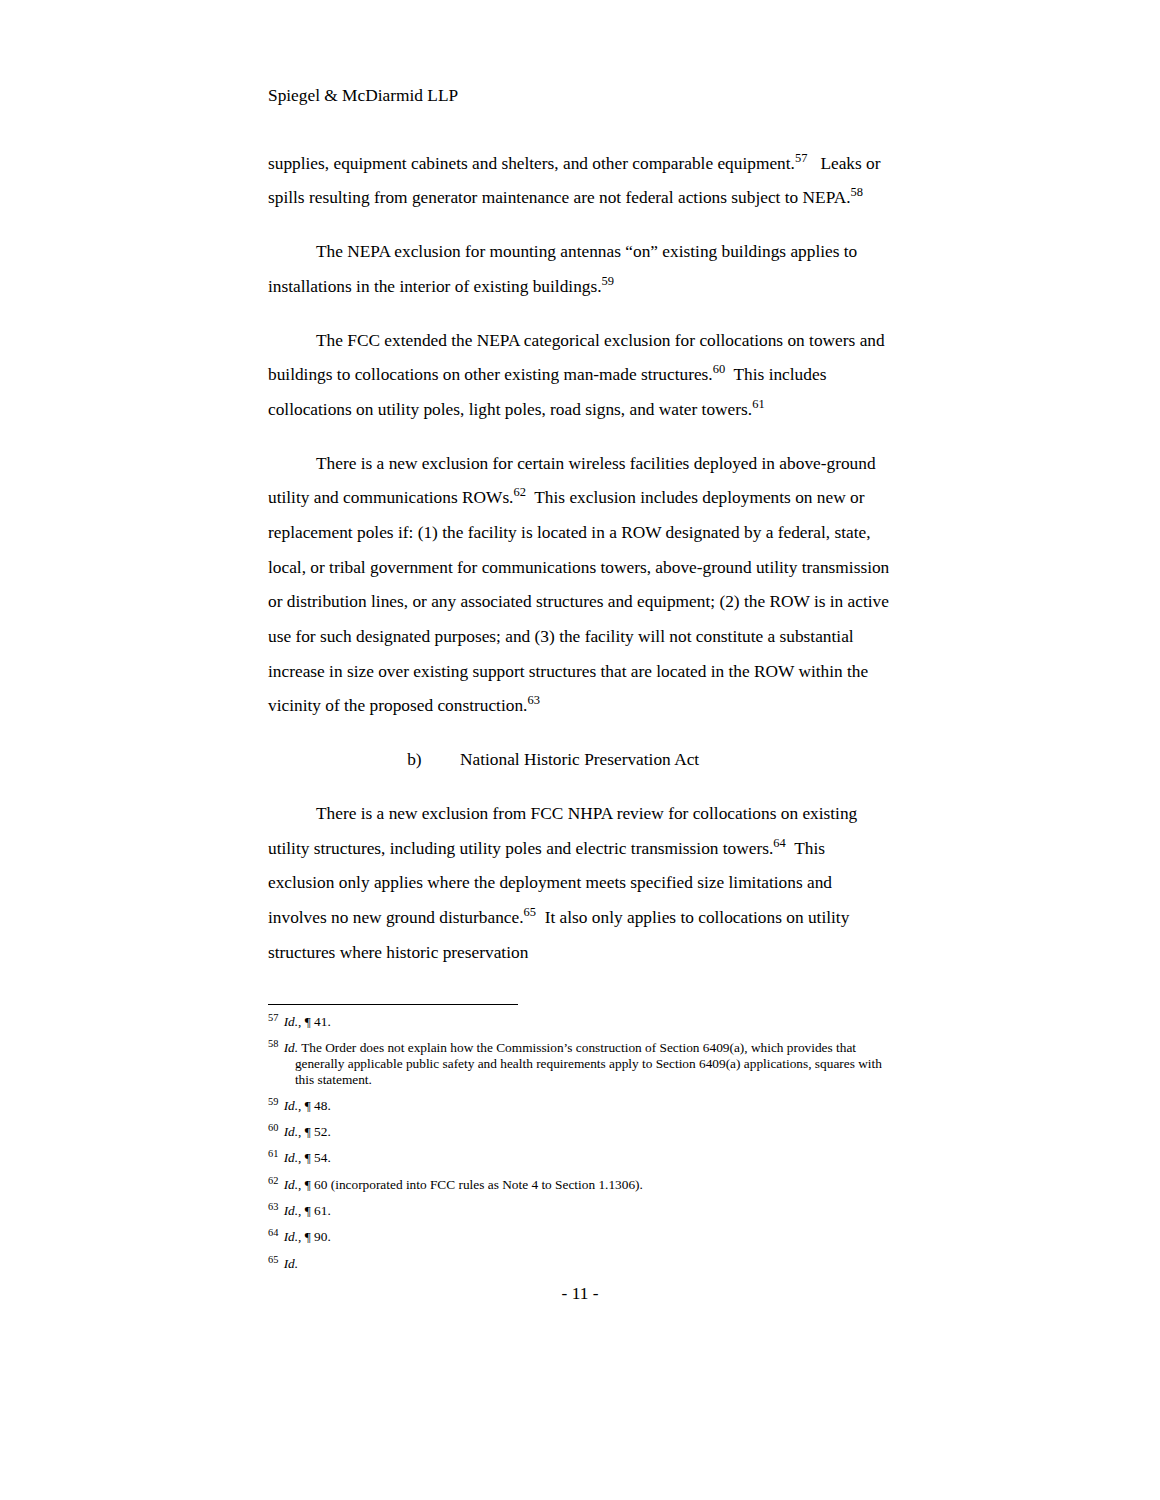Spiegel & McDiarmid LLP
supplies, equipment cabinets and shelters, and other comparable equipment.57 Leaks or spills resulting from generator maintenance are not federal actions subject to NEPA.58
The NEPA exclusion for mounting antennas “on” existing buildings applies to installations in the interior of existing buildings.59
The FCC extended the NEPA categorical exclusion for collocations on towers and buildings to collocations on other existing man-made structures.60 This includes collocations on utility poles, light poles, road signs, and water towers.61
There is a new exclusion for certain wireless facilities deployed in above-ground utility and communications ROWs.62 This exclusion includes deployments on new or replacement poles if: (1) the facility is located in a ROW designated by a federal, state, local, or tribal government for communications towers, above-ground utility transmission or distribution lines, or any associated structures and equipment; (2) the ROW is in active use for such designated purposes; and (3) the facility will not constitute a substantial increase in size over existing support structures that are located in the ROW within the vicinity of the proposed construction.63
b) National Historic Preservation Act
There is a new exclusion from FCC NHPA review for collocations on existing utility structures, including utility poles and electric transmission towers.64 This exclusion only applies where the deployment meets specified size limitations and involves no new ground disturbance.65 It also only applies to collocations on utility structures where historic preservation
57 Id., ¶ 41.
58 Id. The Order does not explain how the Commission’s construction of Section 6409(a), which provides that generally applicable public safety and health requirements apply to Section 6409(a) applications, squares with this statement.
59 Id., ¶ 48.
60 Id., ¶ 52.
61 Id., ¶ 54.
62 Id., ¶ 60 (incorporated into FCC rules as Note 4 to Section 1.1306).
63 Id., ¶ 61.
64 Id., ¶ 90.
65 Id.
- 11 -